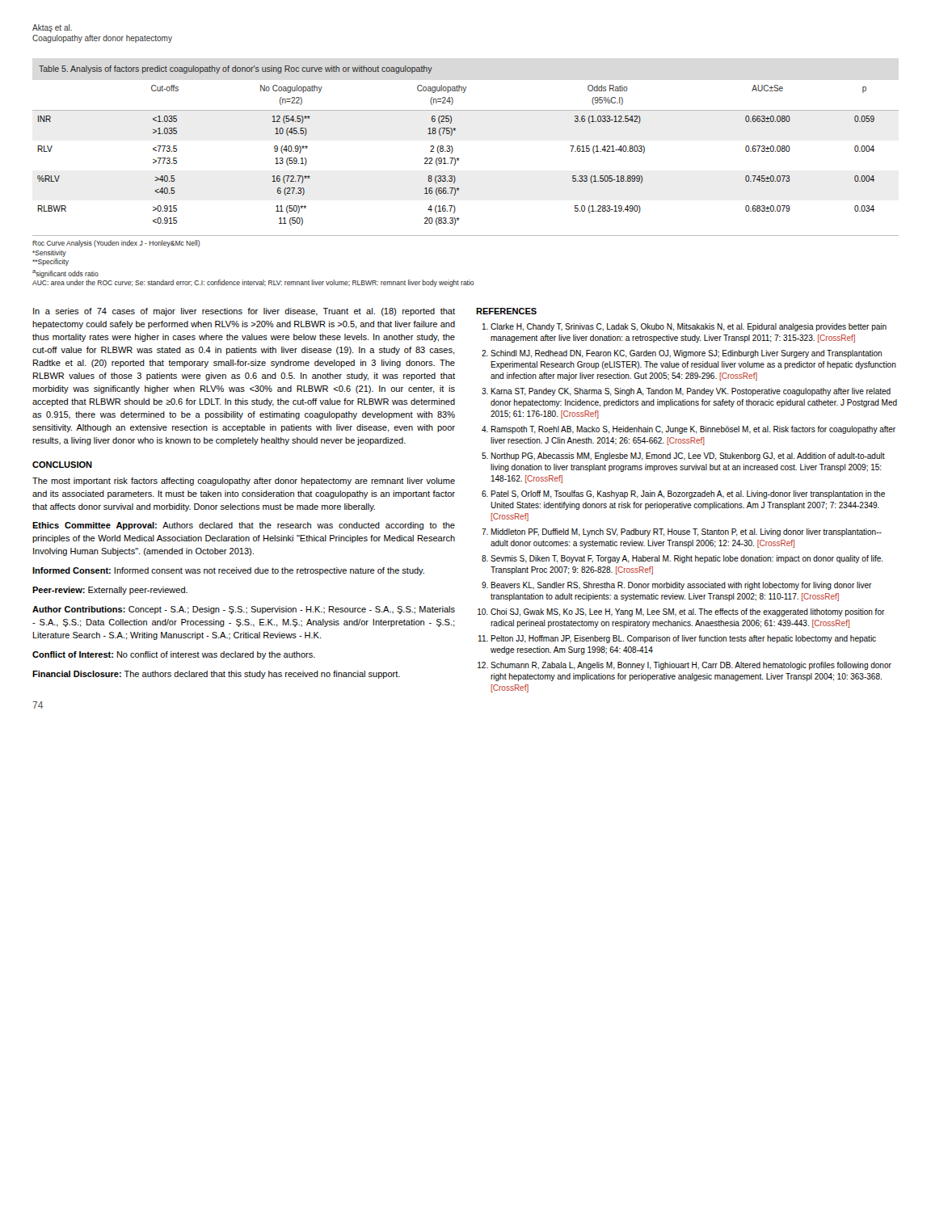Aktaş et al.
Coagulopathy after donor hepatectomy
Table 5. Analysis of factors predict coagulopathy of donor's using Roc curve with or without coagulopathy
| | Cut-offs | No Coagulopathy (n=22) | Coagulopathy (n=24) | Odds Ratio (95%C.I) | AUC±Se | p |
| --- | --- | --- | --- | --- | --- | --- |
| INR | <1.035 >1.035 | 12 (54.5)** 10 (45.5) | 6 (25) 18 (75)* | 3.6 (1.033-12.542) | 0.663±0.080 | 0.059 |
| RLV | <773.5 >773.5 | 9 (40.9)** 13 (59.1) | 2 (8.3) 22 (91.7)* | 7.615 (1.421-40.803) | 0.673±0.080 | 0.004 |
| %RLV | >40.5 <40.5 | 16 (72.7)** 6 (27.3) | 8 (33.3) 16 (66.7)* | 5.33 (1.505-18.899) | 0.745±0.073 | 0.004 |
| RLBWR | >0.915 <0.915 | 11 (50)** 11 (50) | 4 (16.7) 20 (83.3)* | 5.0 (1.283-19.490) | 0.683±0.079 | 0.034 |
Roc Curve Analysis (Youden index J - Honley&Mc Nell)
*Sensitivity
**Specificity
asignificant odds ratio
AUC: area under the ROC curve; Se: standard error; C.I: confidence interval; RLV: remnant liver volume; RLBWR: remnant liver body weight ratio
In a series of 74 cases of major liver resections for liver disease, Truant et al. (18) reported that hepatectomy could safely be performed when RLV% is >20% and RLBWR is >0.5, and that liver failure and thus mortality rates were higher in cases where the values were below these levels. In another study, the cut-off value for RLBWR was stated as 0.4 in patients with liver disease (19). In a study of 83 cases, Radtke et al. (20) reported that temporary small-for-size syndrome developed in 3 living donors. The RLBWR values of those 3 patients were given as 0.6 and 0.5. In another study, it was reported that morbidity was significantly higher when RLV% was <30% and RLBWR <0.6 (21). In our center, it is accepted that RLBWR should be ≥0.6 for LDLT. In this study, the cut-off value for RLBWR was determined as 0.915, there was determined to be a possibility of estimating coagulopathy development with 83% sensitivity. Although an extensive resection is acceptable in patients with liver disease, even with poor results, a living liver donor who is known to be completely healthy should never be jeopardized.
Conclusion
The most important risk factors affecting coagulopathy after donor hepatectomy are remnant liver volume and its associated parameters. It must be taken into consideration that coagulopathy is an important factor that affects donor survival and morbidity. Donor selections must be made more liberally.
Ethics Committee Approval: Authors declared that the research was conducted according to the principles of the World Medical Association Declaration of Helsinki "Ethical Principles for Medical Research Involving Human Subjects". (amended in October 2013).
Informed Consent: Informed consent was not received due to the retrospective nature of the study.
Peer-review: Externally peer-reviewed.
Author Contributions: Concept - S.A.; Design - Ş.S.; Supervision - H.K.; Resource - S.A., Ş.S.; Materials - S.A., Ş.S.; Data Collection and/or Processing - Ş.S., E.K., M.Ş.; Analysis and/or Interpretation - Ş.S.; Literature Search - S.A.; Writing Manuscript - S.A.; Critical Reviews - H.K.
Conflict of Interest: No conflict of interest was declared by the authors.
Financial Disclosure: The authors declared that this study has received no financial support.
References
Clarke H, Chandy T, Srinivas C, Ladak S, Okubo N, Mitsakakis N, et al. Epidural analgesia provides better pain management after live liver donation: a retrospective study. Liver Transpl 2011; 7: 315-323. [CrossRef]
Schindl MJ, Redhead DN, Fearon KC, Garden OJ, Wigmore SJ; Edinburgh Liver Surgery and Transplantation Experimental Research Group (eLISTER). The value of residual liver volume as a predictor of hepatic dysfunction and infection after major liver resection. Gut 2005; 54: 289-296. [CrossRef]
Karna ST, Pandey CK, Sharma S, Singh A, Tandon M, Pandey VK. Postoperative coagulopathy after live related donor hepatectomy: Incidence, predictors and implications for safety of thoracic epidural catheter. J Postgrad Med 2015; 61: 176-180. [CrossRef]
Ramspoth T, Roehl AB, Macko S, Heidenhain C, Junge K, Binnebösel M, et al. Risk factors for coagulopathy after liver resection. J Clin Anesth. 2014; 26: 654-662. [CrossRef]
Northup PG, Abecassis MM, Englesbe MJ, Emond JC, Lee VD, Stukenborg GJ, et al. Addition of adult-to-adult living donation to liver transplant programs improves survival but at an increased cost. Liver Transpl 2009; 15: 148-162. [CrossRef]
Patel S, Orloff M, Tsoulfas G, Kashyap R, Jain A, Bozorgzadeh A, et al. Living-donor liver transplantation in the United States: identifying donors at risk for perioperative complications. Am J Transplant 2007; 7: 2344-2349. [CrossRef]
Middleton PF, Duffield M, Lynch SV, Padbury RT, House T, Stanton P, et al. Living donor liver transplantation--adult donor outcomes: a systematic review. Liver Transpl 2006; 12: 24-30. [CrossRef]
Sevmis S, Diken T, Boyvat F, Torgay A, Haberal M. Right hepatic lobe donation: impact on donor quality of life. Transplant Proc 2007; 9: 826-828. [CrossRef]
Beavers KL, Sandler RS, Shrestha R. Donor morbidity associated with right lobectomy for living donor liver transplantation to adult recipients: a systematic review. Liver Transpl 2002; 8: 110-117. [CrossRef]
Choi SJ, Gwak MS, Ko JS, Lee H, Yang M, Lee SM, et al. The effects of the exaggerated lithotomy position for radical perineal prostatectomy on respiratory mechanics. Anaesthesia 2006; 61: 439-443. [CrossRef]
Pelton JJ, Hoffman JP, Eisenberg BL. Comparison of liver function tests after hepatic lobectomy and hepatic wedge resection. Am Surg 1998; 64: 408-414
Schumann R, Zabala L, Angelis M, Bonney I, Tighiouart H, Carr DB. Altered hematologic profiles following donor right hepatectomy and implications for perioperative analgesic management. Liver Transpl 2004; 10: 363-368. [CrossRef]
74